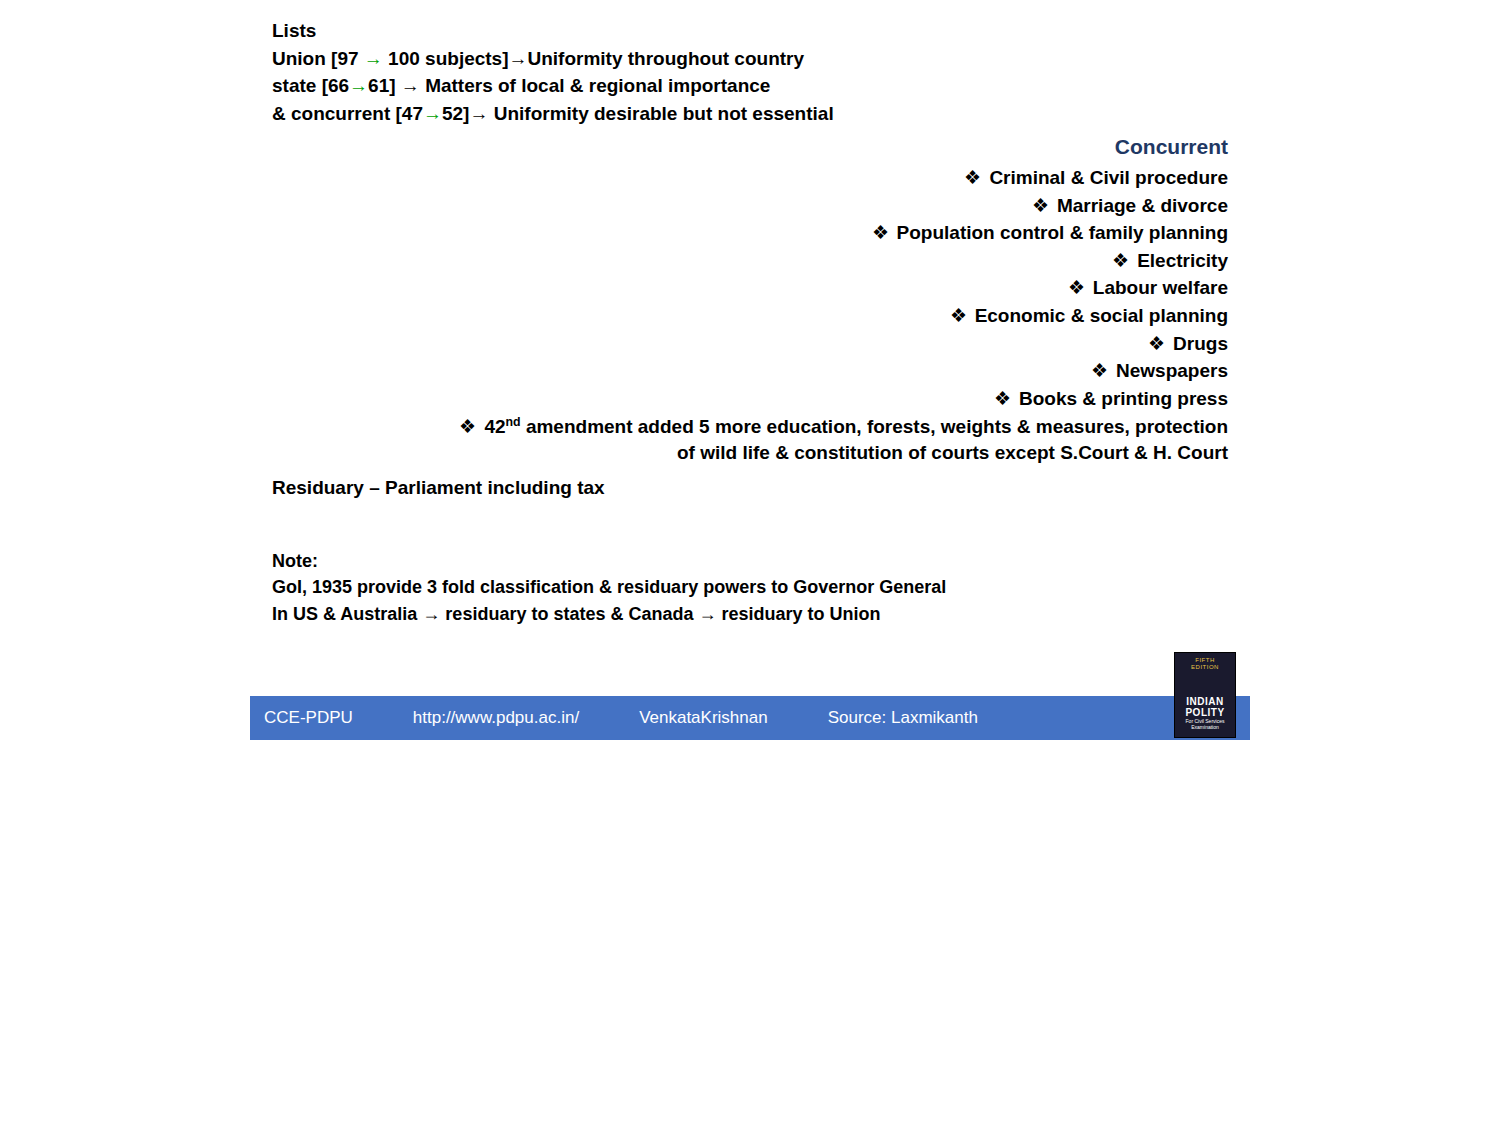Lists
Union [97 → 100 subjects]→Uniformity throughout country
state [66→61] → Matters of local & regional importance
& concurrent [47→52]→ Uniformity desirable but not essential
Concurrent
Criminal & Civil procedure
Marriage & divorce
Population control & family planning
Electricity
Labour welfare
Economic & social planning
Drugs
Newspapers
Books & printing press
42nd amendment added 5 more education, forests, weights & measures, protection of wild life & constitution of courts except S.Court & H. Court
Residuary – Parliament including tax
Note:
GoI, 1935 provide 3 fold classification & residuary powers to Governor General
In US & Australia → residuary to states & Canada → residuary to Union
CCE-PDPU http://www.pdpu.ac.in/ VenkataKrishnan Source: Laxmikanth
FIFTH
EDITION
INDIAN
POLITY
For Civil Services Examination
M Laxmikanth